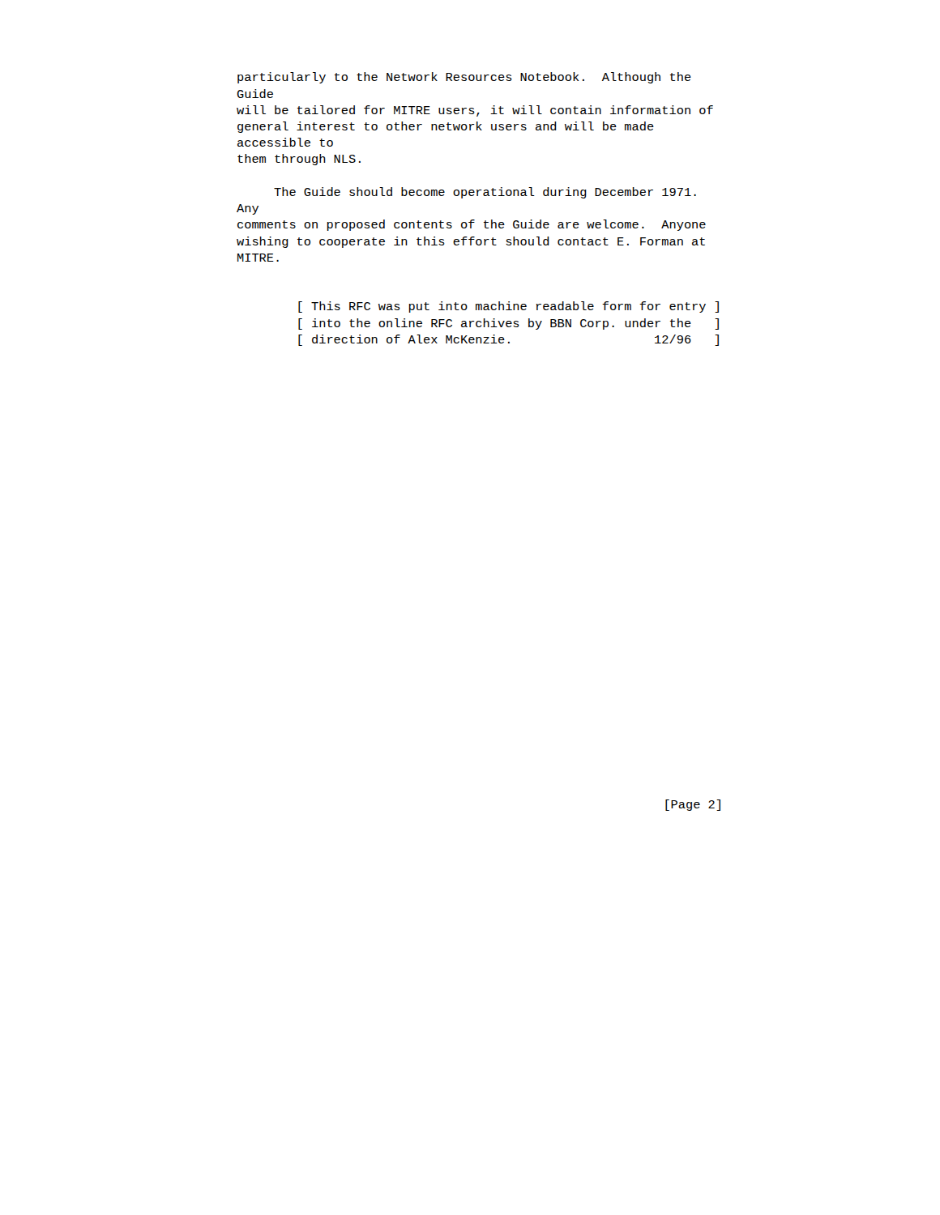particularly to the Network Resources Notebook.  Although the Guide
will be tailored for MITRE users, it will contain information of
general interest to other network users and will be made accessible to
them through NLS.

     The Guide should become operational during December 1971.  Any
comments on proposed contents of the Guide are welcome.  Anyone
wishing to cooperate in this effort should contact E. Forman at MITRE.


        [ This RFC was put into machine readable form for entry ]
        [ into the online RFC archives by BBN Corp. under the   ]
        [ direction of Alex McKenzie.                   12/96   ]
[Page 2]